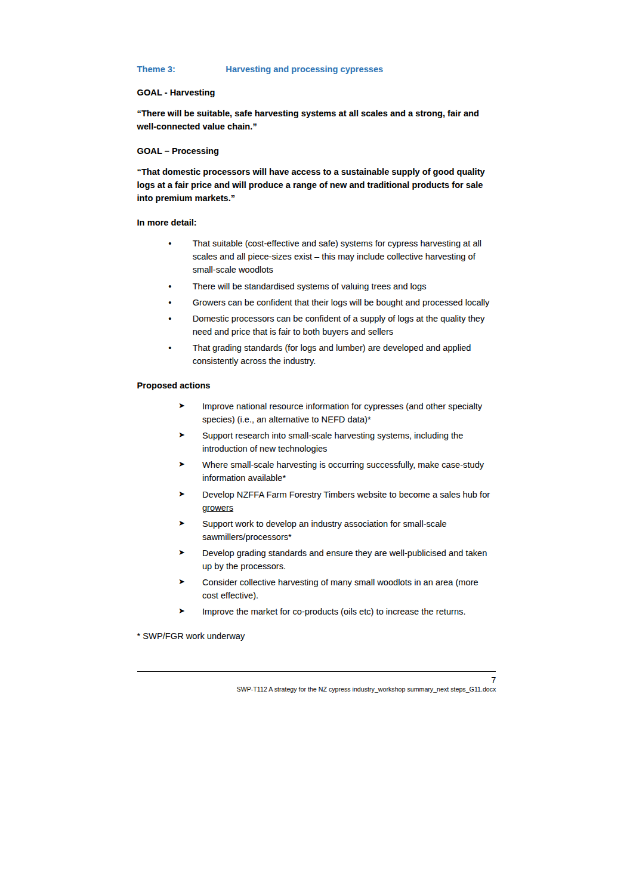Theme 3: Harvesting and processing cypresses
GOAL - Harvesting
“There will be suitable, safe harvesting systems at all scales and a strong, fair and well-connected value chain.”
GOAL – Processing
“That domestic processors will have access to a sustainable supply of good quality logs at a fair price and will produce a range of new and traditional products for sale into premium markets.”
In more detail:
That suitable (cost-effective and safe) systems for cypress harvesting at all scales and all piece-sizes exist – this may include collective harvesting of small-scale woodlots
There will be standardised systems of valuing trees and logs
Growers can be confident that their logs will be bought and processed locally
Domestic processors can be confident of a supply of logs at the quality they need and price that is fair to both buyers and sellers
That grading standards (for logs and lumber) are developed and applied consistently across the industry.
Proposed actions
Improve national resource information for cypresses (and other specialty species) (i.e., an alternative to NEFD data)*
Support research into small-scale harvesting systems, including the introduction of new technologies
Where small-scale harvesting is occurring successfully, make case-study information available*
Develop NZFFA Farm Forestry Timbers website to become a sales hub for growers
Support work to develop an industry association for small-scale sawmillers/processors*
Develop grading standards and ensure they are well-publicised and taken up by the processors.
Consider collective harvesting of many small woodlots in an area (more cost effective).
Improve the market for co-products (oils etc) to increase the returns.
* SWP/FGR work underway
7
SWP-T112 A strategy for the NZ cypress industry_workshop summary_next steps_G11.docx